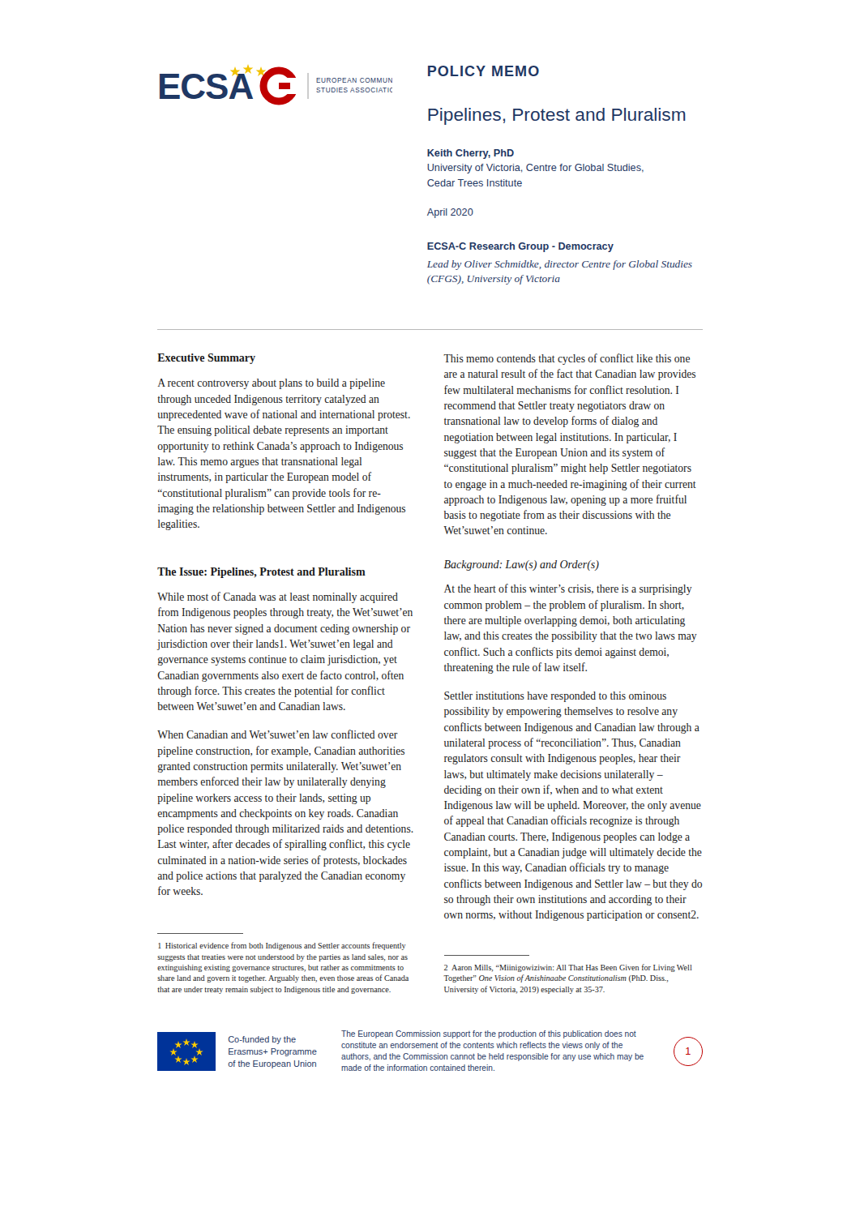ECSA EUROPEAN COMMUNITY STUDIES ASSOCIATION CANADA
POLICY MEMO
Pipelines, Protest and Pluralism
Keith Cherry, PhD
University of Victoria, Centre for Global Studies,
Cedar Trees Institute
April 2020
ECSA-C Research Group - Democracy Lead by Oliver Schmidtke, director Centre for Global Studies
(CFGS), University of Victoria
Executive Summary
A recent controversy about plans to build a pipeline through unceded Indigenous territory catalyzed an unprecedented wave of national and international protest. The ensuing political debate represents an important opportunity to rethink Canada’s approach to Indigenous law. This memo argues that transnational legal instruments, in particular the European model of “constitutional pluralism” can provide tools for re-imaging the relationship between Settler and Indigenous legalities.
The Issue: Pipelines, Protest and Pluralism
While most of Canada was at least nominally acquired from Indigenous peoples through treaty, the Wet’suwet’en Nation has never signed a document ceding ownership or jurisdiction over their lands1. Wet’suwet’en legal and governance systems continue to claim jurisdiction, yet Canadian governments also exert de facto control, often through force. This creates the potential for conflict between Wet’suwet’en and Canadian laws.
When Canadian and Wet’suwet’en law conflicted over pipeline construction, for example, Canadian authorities granted construction permits unilaterally. Wet’suwet’en members enforced their law by unilaterally denying pipeline workers access to their lands, setting up encampments and checkpoints on key roads. Canadian police responded through militarized raids and detentions. Last winter, after decades of spiralling conflict, this cycle culminated in a nation-wide series of protests, blockades and police actions that paralyzed the Canadian economy for weeks.
1 Historical evidence from both Indigenous and Settler accounts frequently suggests that treaties were not understood by the parties as land sales, nor as extinguishing existing governance structures, but rather as commitments to share land and govern it together. Arguably then, even those areas of Canada that are under treaty remain subject to Indigenous title and governance.
This memo contends that cycles of conflict like this one are a natural result of the fact that Canadian law provides few multilateral mechanisms for conflict resolution. I recommend that Settler treaty negotiators draw on transnational law to develop forms of dialog and negotiation between legal institutions. In particular, I suggest that the European Union and its system of “constitutional pluralism” might help Settler negotiators to engage in a much-needed re-imagining of their current approach to Indigenous law, opening up a more fruitful basis to negotiate from as their discussions with the Wet’suwet’en continue.
Background: Law(s) and Order(s)
At the heart of this winter’s crisis, there is a surprisingly common problem – the problem of pluralism. In short, there are multiple overlapping demoi, both articulating law, and this creates the possibility that the two laws may conflict. Such a conflicts pits demoi against demoi, threatening the rule of law itself.
Settler institutions have responded to this ominous possibility by empowering themselves to resolve any conflicts between Indigenous and Canadian law through a unilateral process of “reconciliation”. Thus, Canadian regulators consult with Indigenous peoples, hear their laws, but ultimately make decisions unilaterally – deciding on their own if, when and to what extent Indigenous law will be upheld. Moreover, the only avenue of appeal that Canadian officials recognize is through Canadian courts. There, Indigenous peoples can lodge a complaint, but a Canadian judge will ultimately decide the issue. In this way, Canadian officials try to manage conflicts between Indigenous and Settler law – but they do so through their own institutions and according to their own norms, without Indigenous participation or consent2.
2 Aaron Mills, “Miinigowiziwin: All That Has Been Given for Living Well Together” One Vision of Anishinaabe Constitutionalism (PhD. Diss., University of Victoria, 2019) especially at 35-37.
Co-funded by the
Erasmus+ Programme
of the European Union
The European Commission support for the production of this publication does not constitute an endorsement of the contents which reflects the views only of the authors, and the Commission cannot be held responsible for any use which may be made of the information contained therein.
1